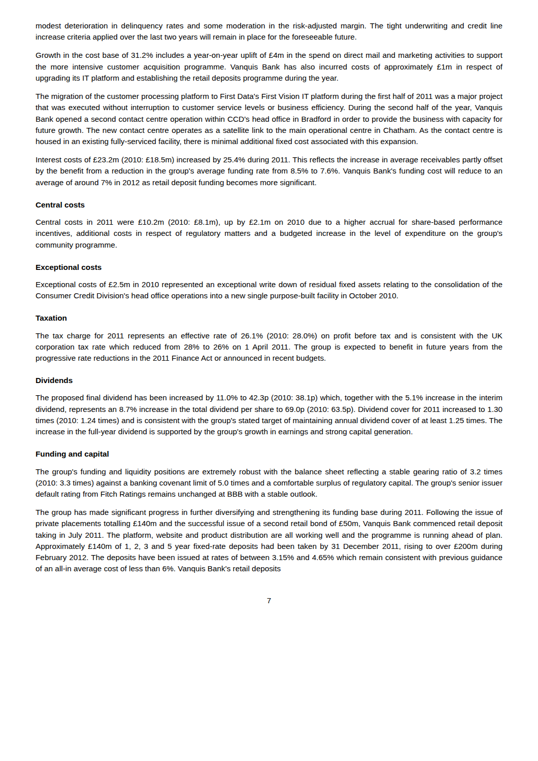modest deterioration in delinquency rates and some moderation in the risk-adjusted margin. The tight underwriting and credit line increase criteria applied over the last two years will remain in place for the foreseeable future.
Growth in the cost base of 31.2% includes a year-on-year uplift of £4m in the spend on direct mail and marketing activities to support the more intensive customer acquisition programme. Vanquis Bank has also incurred costs of approximately £1m in respect of upgrading its IT platform and establishing the retail deposits programme during the year.
The migration of the customer processing platform to First Data's First Vision IT platform during the first half of 2011 was a major project that was executed without interruption to customer service levels or business efficiency. During the second half of the year, Vanquis Bank opened a second contact centre operation within CCD's head office in Bradford in order to provide the business with capacity for future growth. The new contact centre operates as a satellite link to the main operational centre in Chatham. As the contact centre is housed in an existing fully-serviced facility, there is minimal additional fixed cost associated with this expansion.
Interest costs of £23.2m (2010: £18.5m) increased by 25.4% during 2011. This reflects the increase in average receivables partly offset by the benefit from a reduction in the group's average funding rate from 8.5% to 7.6%. Vanquis Bank's funding cost will reduce to an average of around 7% in 2012 as retail deposit funding becomes more significant.
Central costs
Central costs in 2011 were £10.2m (2010: £8.1m), up by £2.1m on 2010 due to a higher accrual for share-based performance incentives, additional costs in respect of regulatory matters and a budgeted increase in the level of expenditure on the group's community programme.
Exceptional costs
Exceptional costs of £2.5m in 2010 represented an exceptional write down of residual fixed assets relating to the consolidation of the Consumer Credit Division's head office operations into a new single purpose-built facility in October 2010.
Taxation
The tax charge for 2011 represents an effective rate of 26.1% (2010: 28.0%) on profit before tax and is consistent with the UK corporation tax rate which reduced from 28% to 26% on 1 April 2011. The group is expected to benefit in future years from the progressive rate reductions in the 2011 Finance Act or announced in recent budgets.
Dividends
The proposed final dividend has been increased by 11.0% to 42.3p (2010: 38.1p) which, together with the 5.1% increase in the interim dividend, represents an 8.7% increase in the total dividend per share to 69.0p (2010: 63.5p). Dividend cover for 2011 increased to 1.30 times (2010: 1.24 times) and is consistent with the group's stated target of maintaining annual dividend cover of at least 1.25 times. The increase in the full-year dividend is supported by the group's growth in earnings and strong capital generation.
Funding and capital
The group's funding and liquidity positions are extremely robust with the balance sheet reflecting a stable gearing ratio of 3.2 times (2010: 3.3 times) against a banking covenant limit of 5.0 times and a comfortable surplus of regulatory capital. The group's senior issuer default rating from Fitch Ratings remains unchanged at BBB with a stable outlook.
The group has made significant progress in further diversifying and strengthening its funding base during 2011. Following the issue of private placements totalling £140m and the successful issue of a second retail bond of £50m, Vanquis Bank commenced retail deposit taking in July 2011. The platform, website and product distribution are all working well and the programme is running ahead of plan. Approximately £140m of 1, 2, 3 and 5 year fixed-rate deposits had been taken by 31 December 2011, rising to over £200m during February 2012. The deposits have been issued at rates of between 3.15% and 4.65% which remain consistent with previous guidance of an all-in average cost of less than 6%. Vanquis Bank's retail deposits
7